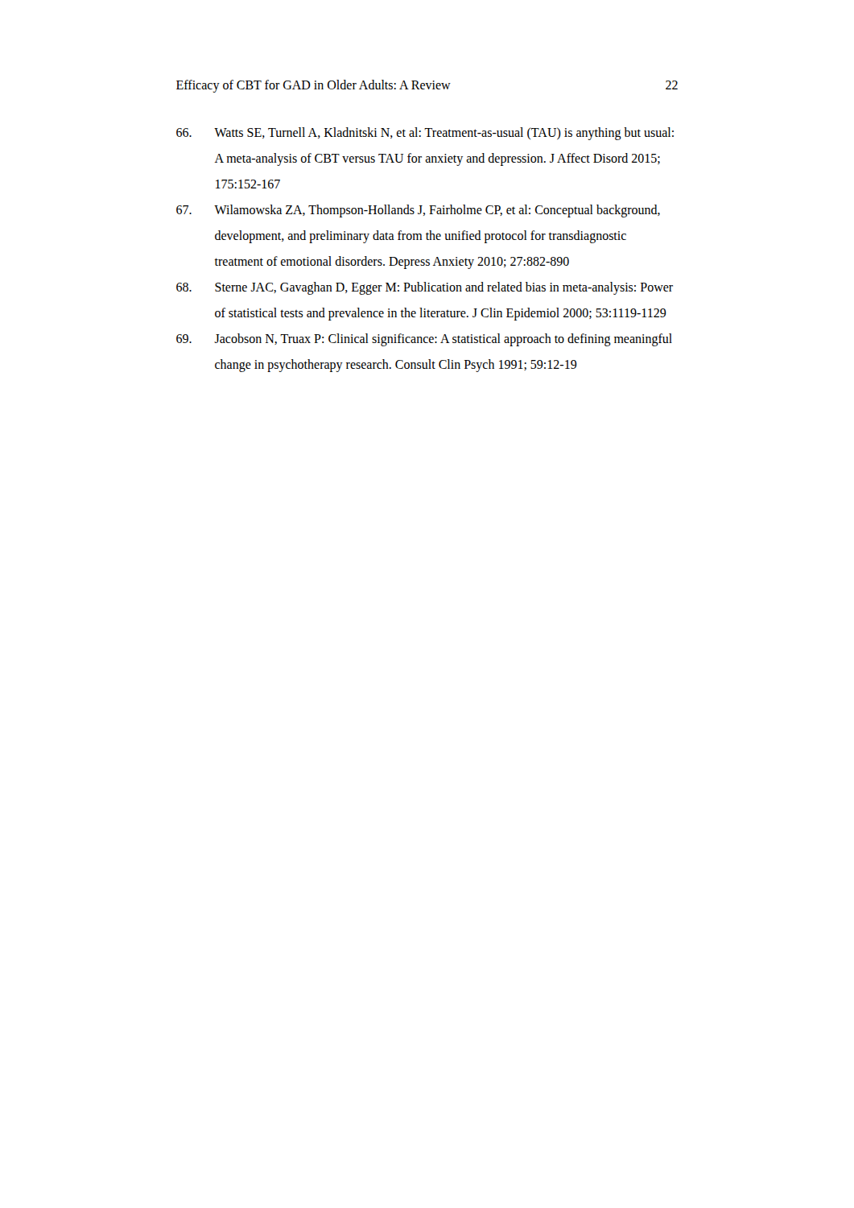Efficacy of CBT for GAD in Older Adults: A Review 22
66.
Watts SE, Turnell A, Kladnitski N, et al: Treatment-as-usual (TAU) is anything but usual: A meta-analysis of CBT versus TAU for anxiety and depression. J Affect Disord 2015; 175:152-167
67.
Wilamowska ZA, Thompson-Hollands J, Fairholme CP, et al: Conceptual background, development, and preliminary data from the unified protocol for transdiagnostic treatment of emotional disorders. Depress Anxiety 2010; 27:882-890
68.
Sterne JAC, Gavaghan D, Egger M: Publication and related bias in meta-analysis: Power of statistical tests and prevalence in the literature. J Clin Epidemiol 2000; 53:1119-1129
69.
Jacobson N, Truax P: Clinical significance: A statistical approach to defining meaningful change in psychotherapy research. Consult Clin Psych 1991; 59:12-19